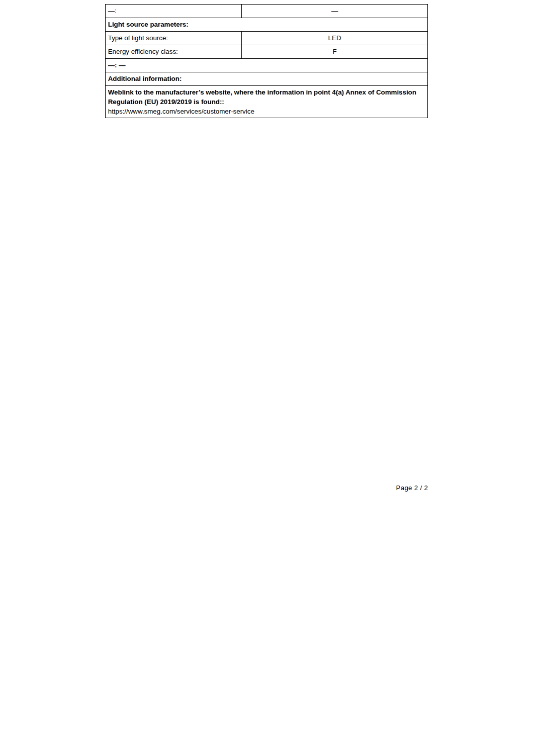| —: | — |
| Light source parameters: |
| Type of light source: | LED |
| Energy efficiency class: | F |
| —: — |
| Additional information: |
| Weblink to the manufacturer’s website, where the information in point 4(a) Annex of Commission Regulation (EU) 2019/2019 is found:: https://www.smeg.com/services/customer-service |
Page 2 / 2